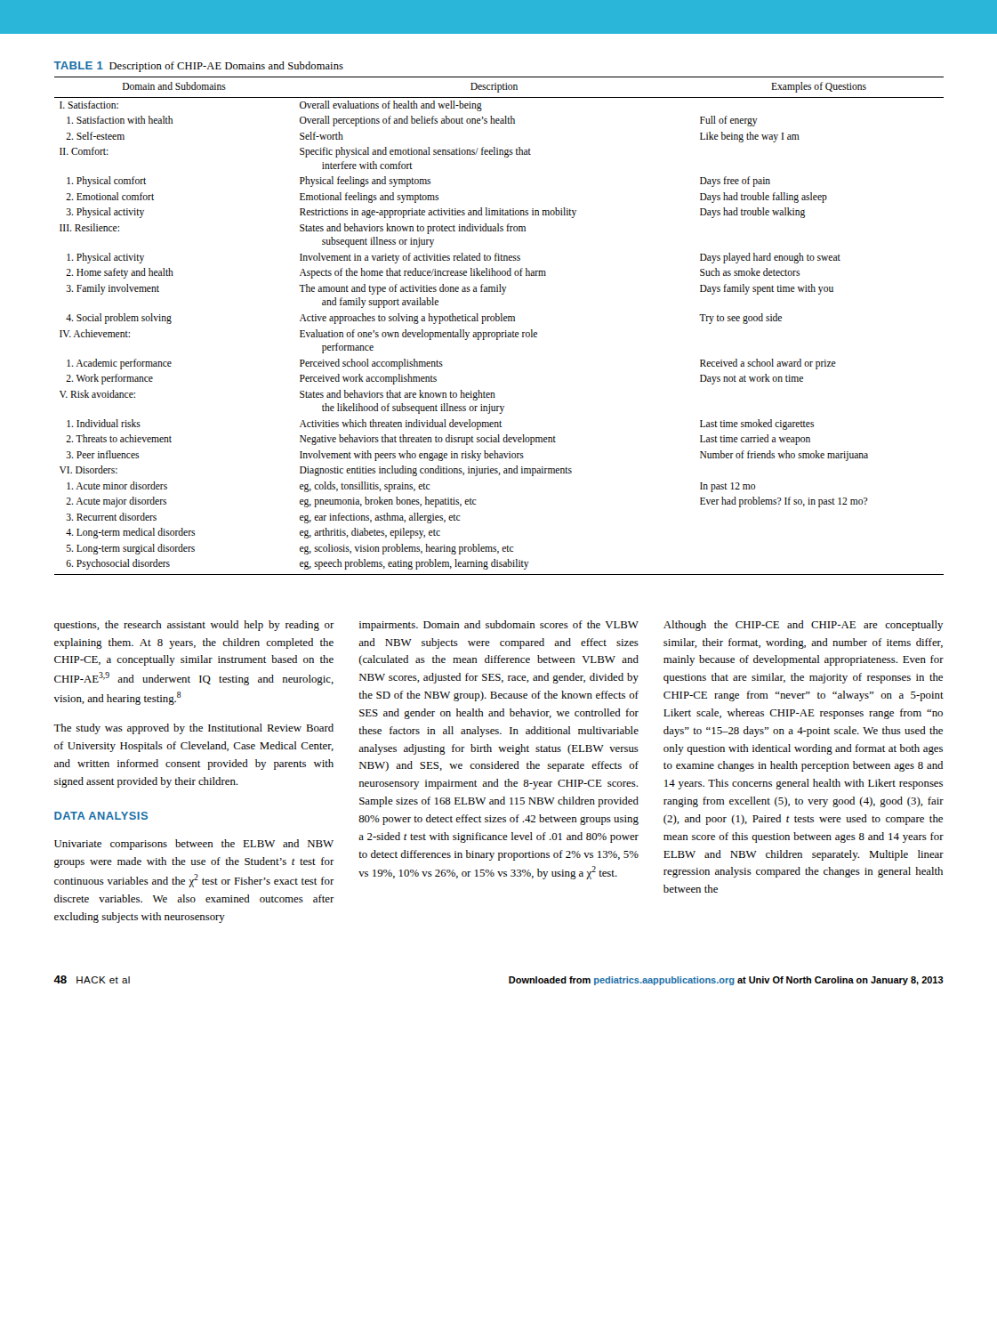TABLE 1 Description of CHIP-AE Domains and Subdomains
| Domain and Subdomains | Description | Examples of Questions |
| --- | --- | --- |
| I. Satisfaction: | Overall evaluations of health and well-being | |
| 1. Satisfaction with health | Overall perceptions of and beliefs about one’s health | Full of energy |
| 2. Self-esteem | Self-worth | Like being the way I am |
| II. Comfort: | Specific physical and emotional sensations/ feelings that interfere with comfort | |
| 1. Physical comfort | Physical feelings and symptoms | Days free of pain |
| 2. Emotional comfort | Emotional feelings and symptoms | Days had trouble falling asleep |
| 3. Physical activity | Restrictions in age-appropriate activities and limitations in mobility | Days had trouble walking |
| III. Resilience: | States and behaviors known to protect individuals from subsequent illness or injury | |
| 1. Physical activity | Involvement in a variety of activities related to fitness | Days played hard enough to sweat |
| 2. Home safety and health | Aspects of the home that reduce/increase likelihood of harm | Such as smoke detectors |
| 3. Family involvement | The amount and type of activities done as a family and family support available | Days family spent time with you |
| 4. Social problem solving | Active approaches to solving a hypothetical problem | Try to see good side |
| IV. Achievement: | Evaluation of one’s own developmentally appropriate role performance | |
| 1. Academic performance | Perceived school accomplishments | Received a school award or prize |
| 2. Work performance | Perceived work accomplishments | Days not at work on time |
| V. Risk avoidance: | States and behaviors that are known to heighten the likelihood of subsequent illness or injury | |
| 1. Individual risks | Activities which threaten individual development | Last time smoked cigarettes |
| 2. Threats to achievement | Negative behaviors that threaten to disrupt social development | Last time carried a weapon |
| 3. Peer influences | Involvement with peers who engage in risky behaviors | Number of friends who smoke marijuana |
| VI. Disorders: | Diagnostic entities including conditions, injuries, and impairments | |
| 1. Acute minor disorders | eg, colds, tonsillitis, sprains, etc | In past 12 mo |
| 2. Acute major disorders | eg, pneumonia, broken bones, hepatitis, etc | Ever had problems? If so, in past 12 mo? |
| 3. Recurrent disorders | eg, ear infections, asthma, allergies, etc | |
| 4. Long-term medical disorders | eg, arthritis, diabetes, epilepsy, etc | |
| 5. Long-term surgical disorders | eg, scoliosis, vision problems, hearing problems, etc | |
| 6. Psychosocial disorders | eg, speech problems, eating problem, learning disability | |
questions, the research assistant would help by reading or explaining them. At 8 years, the children completed the CHIP-CE, a conceptually similar instrument based on the CHIP-AE3,9 and underwent IQ testing and neurologic, vision, and hearing testing.8
The study was approved by the Institutional Review Board of University Hospitals of Cleveland, Case Medical Center, and written informed consent provided by parents with signed assent provided by their children.
DATA ANALYSIS
Univariate comparisons between the ELBW and NBW groups were made with the use of the Student’s t test for continuous variables and the χ2 test or Fisher’s exact test for discrete variables. We also examined outcomes after excluding subjects with neurosensory
impairments. Domain and subdomain scores of the VLBW and NBW subjects were compared and effect sizes (calculated as the mean difference between VLBW and NBW scores, adjusted for SES, race, and gender, divided by the SD of the NBW group). Because of the known effects of SES and gender on health and behavior, we controlled for these factors in all analyses. In additional multivariable analyses adjusting for birth weight status (ELBW versus NBW) and SES, we considered the separate effects of neurosensory impairment and the 8-year CHIP-CE scores. Sample sizes of 168 ELBW and 115 NBW children provided 80% power to detect effect sizes of .42 between groups using a 2-sided t test with significance level of .01 and 80% power to detect differences in binary proportions of 2% vs 13%, 5% vs 19%, 10% vs 26%, or 15% vs 33%, by using a χ2 test.
Although the CHIP-CE and CHIP-AE are conceptually similar, their format, wording, and number of items differ, mainly because of developmental appropriateness. Even for questions that are similar, the majority of responses in the CHIP-CE range from “never” to “always” on a 5-point Likert scale, whereas CHIP-AE responses range from “no days” to “15–28 days” on a 4-point scale. We thus used the only question with identical wording and format at both ages to examine changes in health perception between ages 8 and 14 years. This concerns general health with Likert responses ranging from excellent (5), to very good (4), good (3), fair (2), and poor (1), Paired t tests were used to compare the mean score of this question between ages 8 and 14 years for ELBW and NBW children separately. Multiple linear regression analysis compared the changes in general health between the
48 HACK et al Downloaded from pediatrics.aappublications.org at Univ Of North Carolina on January 8, 2013